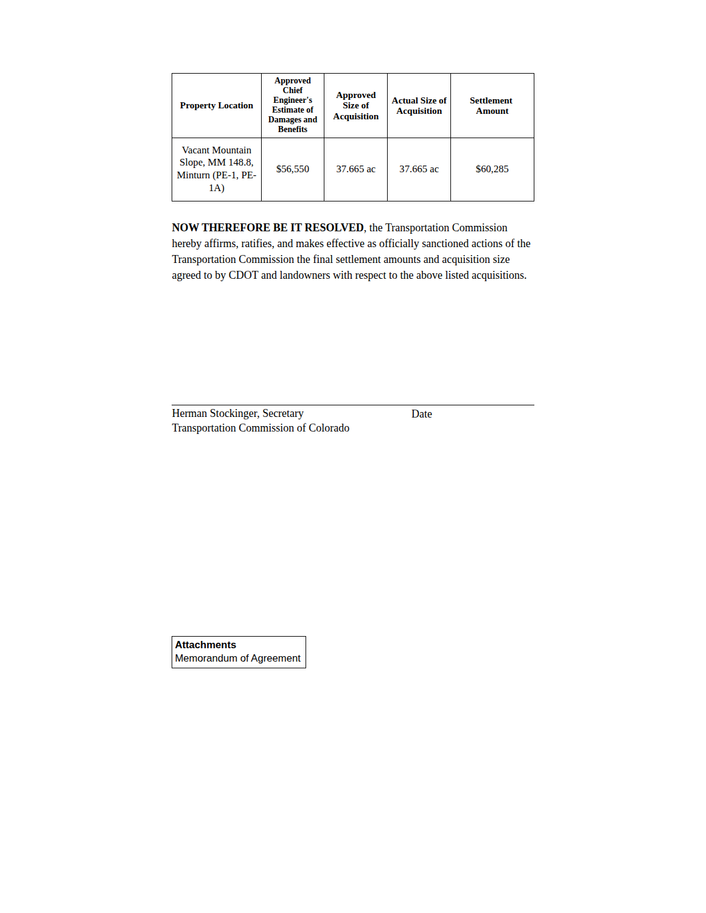| Property Location | Approved Chief Engineer's Estimate of Damages and Benefits | Approved Size of Acquisition | Actual Size of Acquisition | Settlement Amount |
| --- | --- | --- | --- | --- |
| Vacant Mountain Slope, MM 148.8, Minturn (PE-1, PE-1A) | $56,550 | 37.665 ac | 37.665 ac | $60,285 |
NOW THEREFORE BE IT RESOLVED, the Transportation Commission hereby affirms, ratifies, and makes effective as officially sanctioned actions of the Transportation Commission the final settlement amounts and acquisition size agreed to by CDOT and landowners with respect to the above listed acquisitions.
Herman Stockinger, Secretary
Transportation Commission of Colorado
Date
Attachments
Memorandum of Agreement